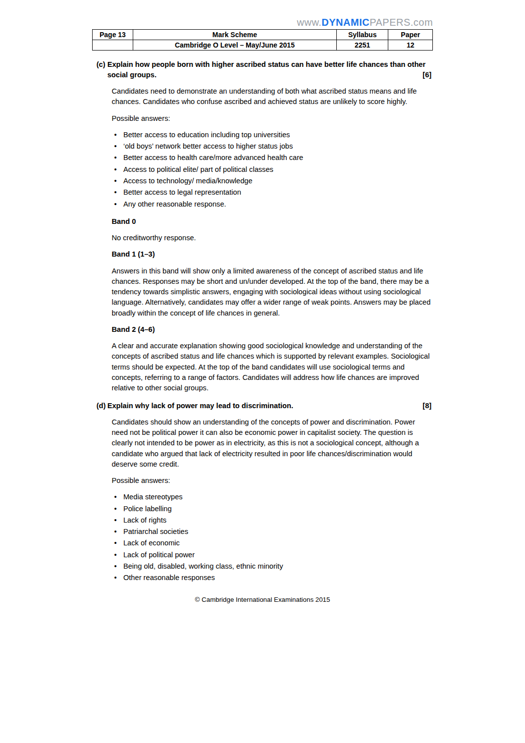www.DYNAMICPAPERS.com
| Page 13 | Mark Scheme | Syllabus | Paper |
| | Cambridge O Level – May/June 2015 | 2251 | 12 |
(c)
Explain how people born with higher ascribed status can have better life chances than other social groups. [6]
Candidates need to demonstrate an understanding of both what ascribed status means and life chances. Candidates who confuse ascribed and achieved status are unlikely to score highly.
Possible answers:
Better access to education including top universities
‘old boys’ network better access to higher status jobs
Better access to health care/more advanced health care
Access to political elite/ part of political classes
Access to technology/ media/knowledge
Better access to legal representation
Any other reasonable response.
Band 0
No creditworthy response.
Band 1 (1–3)
Answers in this band will show only a limited awareness of the concept of ascribed status and life chances. Responses may be short and un/under developed. At the top of the band, there may be a tendency towards simplistic answers, engaging with sociological ideas without using sociological language. Alternatively, candidates may offer a wider range of weak points. Answers may be placed broadly within the concept of life chances in general.
Band 2 (4–6)
A clear and accurate explanation showing good sociological knowledge and understanding of the concepts of ascribed status and life chances which is supported by relevant examples. Sociological terms should be expected. At the top of the band candidates will use sociological terms and concepts, referring to a range of factors. Candidates will address how life chances are improved relative to other social groups.
(d)
Explain why lack of power may lead to discrimination. [8]
Candidates should show an understanding of the concepts of power and discrimination. Power need not be political power it can also be economic power in capitalist society. The question is clearly not intended to be power as in electricity, as this is not a sociological concept, although a candidate who argued that lack of electricity resulted in poor life chances/discrimination would deserve some credit.
Possible answers:
Media stereotypes
Police labelling
Lack of rights
Patriarchal societies
Lack of economic
Lack of political power
Being old, disabled, working class, ethnic minority
Other reasonable responses
© Cambridge International Examinations 2015